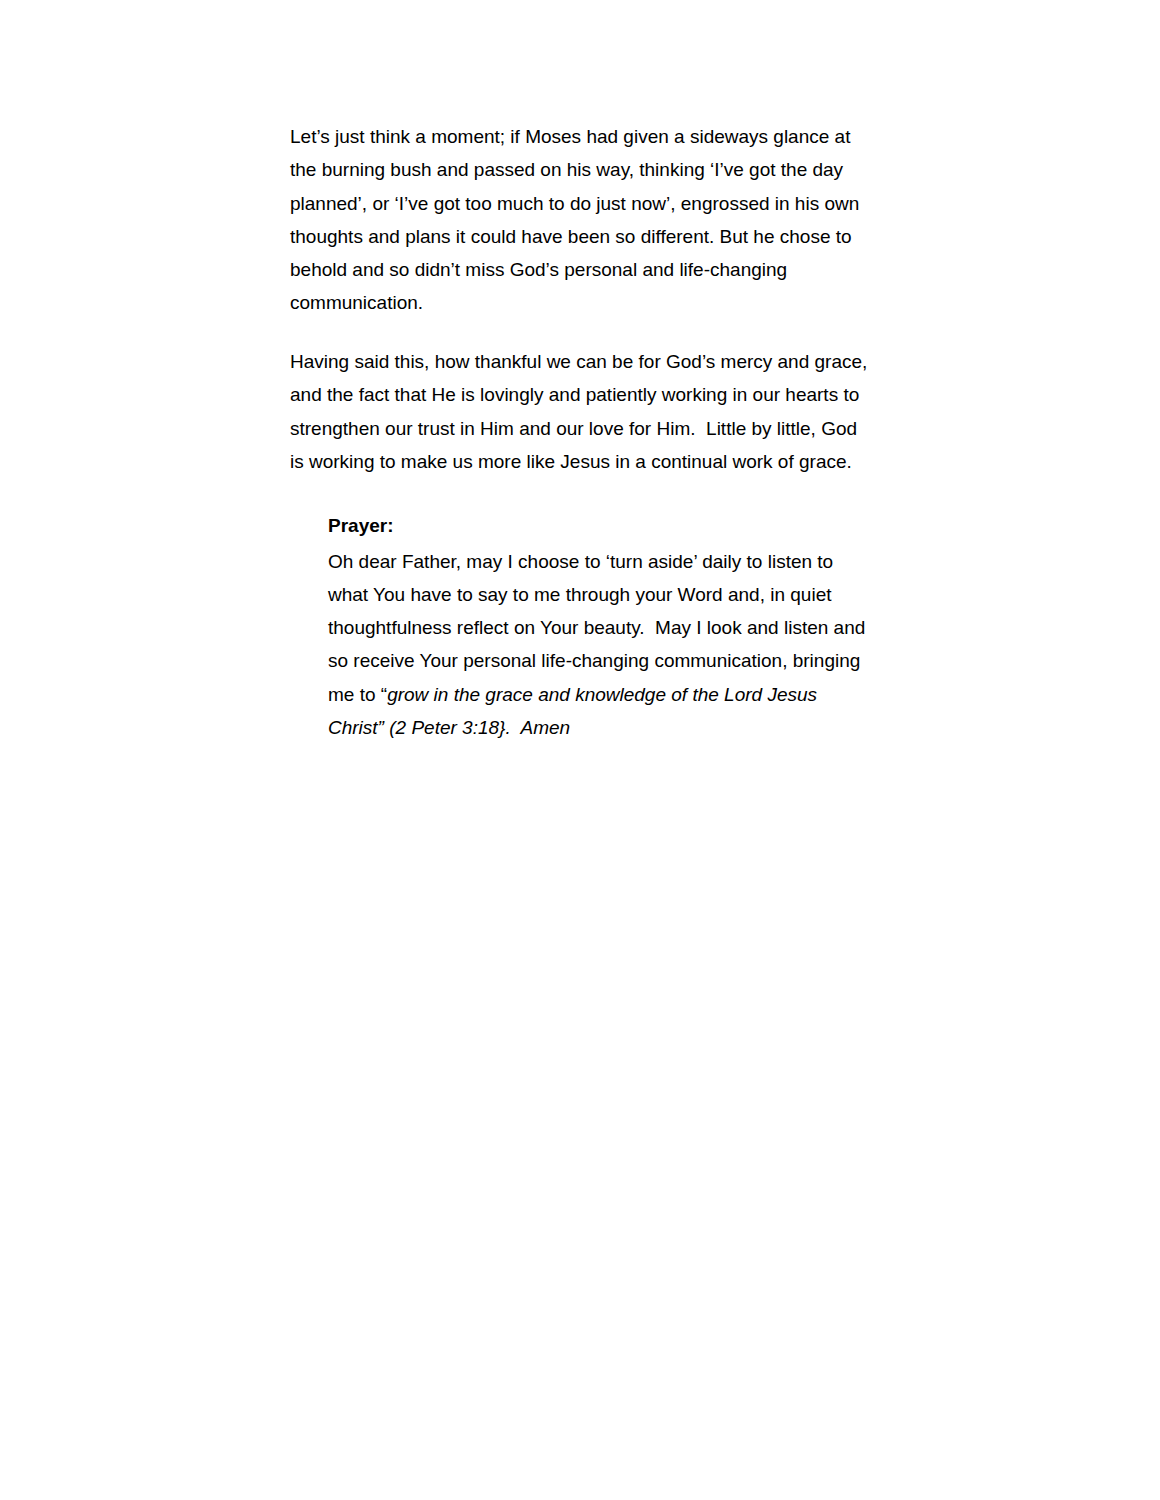Let’s just think a moment; if Moses had given a sideways glance at the burning bush and passed on his way, thinking ‘I’ve got the day planned’, or ‘I’ve got too much to do just now’, engrossed in his own thoughts and plans it could have been so different. But he chose to behold and so didn’t miss God’s personal and life-changing communication.
Having said this, how thankful we can be for God’s mercy and grace, and the fact that He is lovingly and patiently working in our hearts to strengthen our trust in Him and our love for Him. Little by little, God is working to make us more like Jesus in a continual work of grace.
Prayer:
Oh dear Father, may I choose to ‘turn aside’ daily to listen to what You have to say to me through your Word and, in quiet thoughtfulness reflect on Your beauty. May I look and listen and so receive Your personal life-changing communication, bringing me to “grow in the grace and knowledge of the Lord Jesus Christ” (2 Peter 3:18}. Amen